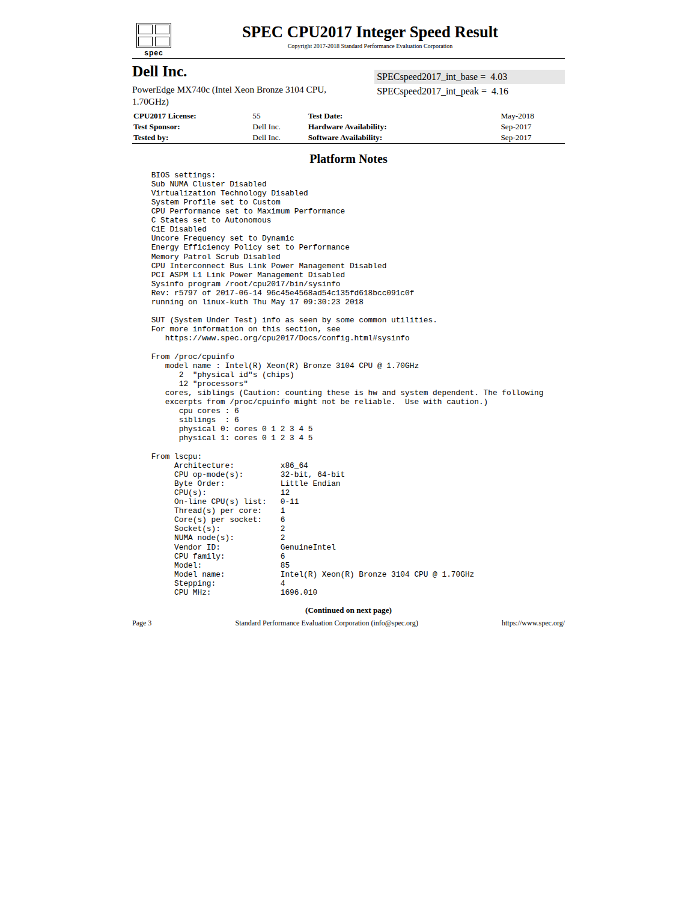spec
SPEC CPU2017 Integer Speed Result
Copyright 2017-2018 Standard Performance Evaluation Corporation
Dell Inc.
PowerEdge MX740c (Intel Xeon Bronze 3104 CPU,
1.70GHz)
SPECspeed2017_int_base = 4.03
SPECspeed2017_int_peak = 4.16
| CPU2017 License: | 55 | Test Date: | May-2018 |
| Test Sponsor: | Dell Inc. | Hardware Availability: | Sep-2017 |
| Tested by: | Dell Inc. | Software Availability: | Sep-2017 |
Platform Notes
 BIOS settings:
 Sub NUMA Cluster Disabled
 Virtualization Technology Disabled
 System Profile set to Custom
 CPU Performance set to Maximum Performance
 C States set to Autonomous
 C1E Disabled
 Uncore Frequency set to Dynamic
 Energy Efficiency Policy set to Performance
 Memory Patrol Scrub Disabled
 CPU Interconnect Bus Link Power Management Disabled
 PCI ASPM L1 Link Power Management Disabled
 Sysinfo program /root/cpu2017/bin/sysinfo
 Rev: r5797 of 2017-06-14 96c45e4568ad54c135fd618bcc091c0f
 running on linux-kuth Thu May 17 09:30:23 2018

 SUT (System Under Test) info as seen by some common utilities.
 For more information on this section, see
    https://www.spec.org/cpu2017/Docs/config.html#sysinfo

 From /proc/cpuinfo
    model name : Intel(R) Xeon(R) Bronze 3104 CPU @ 1.70GHz
       2  "physical id"s (chips)
       12 "processors"
    cores, siblings (Caution: counting these is hw and system dependent. The following
    excerpts from /proc/cpuinfo might not be reliable.  Use with caution.)
       cpu cores : 6
       siblings  : 6
       physical 0: cores 0 1 2 3 4 5
       physical 1: cores 0 1 2 3 4 5

 From lscpu:
      Architecture:          x86_64
      CPU op-mode(s):        32-bit, 64-bit
      Byte Order:            Little Endian
      CPU(s):                12
      On-line CPU(s) list:   0-11
      Thread(s) per core:    1
      Core(s) per socket:    6
      Socket(s):             2
      NUMA node(s):          2
      Vendor ID:             GenuineIntel
      CPU family:            6
      Model:                 85
      Model name:            Intel(R) Xeon(R) Bronze 3104 CPU @ 1.70GHz
      Stepping:              4
      CPU MHz:               1696.010
(Continued on next page)
Page 3
Standard Performance Evaluation Corporation (info@spec.org)
https://www.spec.org/